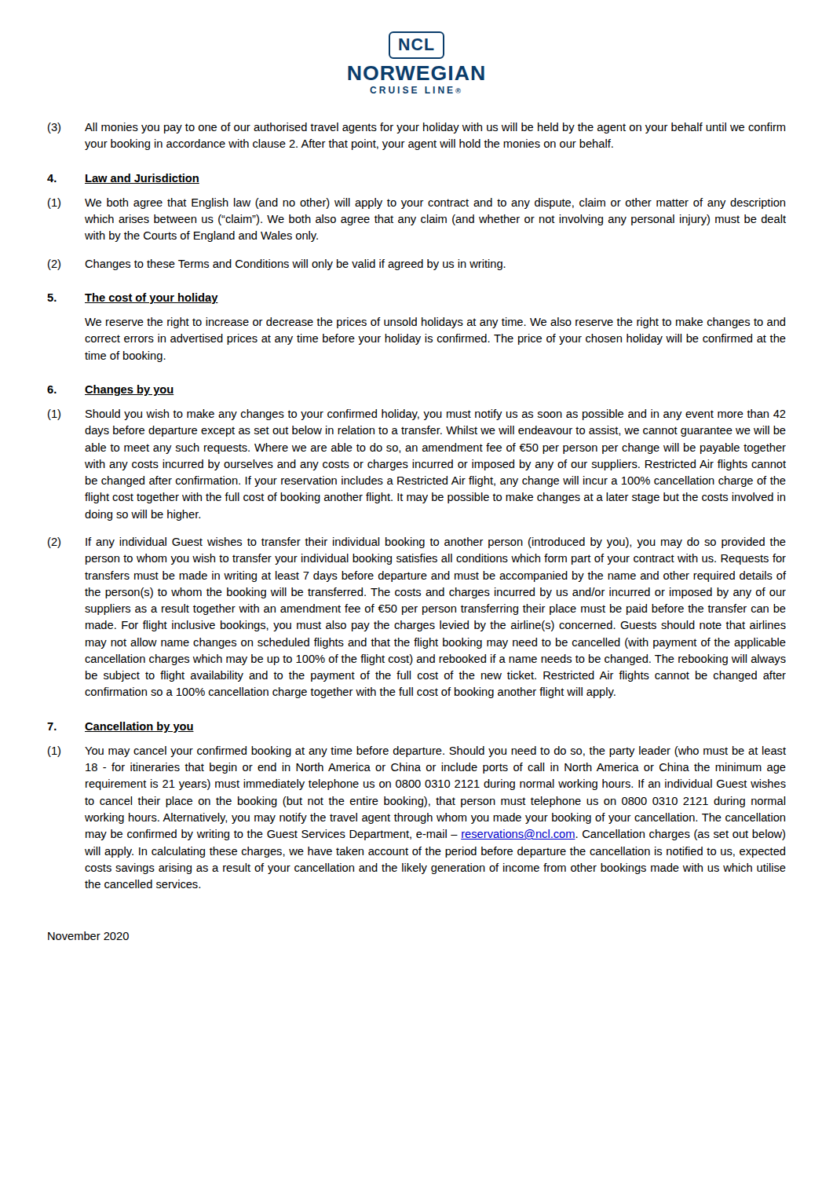NCL
NORWEGIAN
CRUISE LINE®
(3)
All monies you pay to one of our authorised travel agents for your holiday with us will be held by the agent on your behalf until we confirm your booking in accordance with clause 2. After that point, your agent will hold the monies on our behalf.
4.
Law and Jurisdiction
(1)
We both agree that English law (and no other) will apply to your contract and to any dispute, claim or other matter of any description which arises between us (“claim”). We both also agree that any claim (and whether or not involving any personal injury) must be dealt with by the Courts of England and Wales only.
(2)
Changes to these Terms and Conditions will only be valid if agreed by us in writing.
5.
The cost of your holiday
We reserve the right to increase or decrease the prices of unsold holidays at any time. We also reserve the right to make changes to and correct errors in advertised prices at any time before your holiday is confirmed. The price of your chosen holiday will be confirmed at the time of booking.
6.
Changes by you
(1)
Should you wish to make any changes to your confirmed holiday, you must notify us as soon as possible and in any event more than 42 days before departure except as set out below in relation to a transfer. Whilst we will endeavour to assist, we cannot guarantee we will be able to meet any such requests. Where we are able to do so, an amendment fee of €50 per person per change will be payable together with any costs incurred by ourselves and any costs or charges incurred or imposed by any of our suppliers. Restricted Air flights cannot be changed after confirmation. If your reservation includes a Restricted Air flight, any change will incur a 100% cancellation charge of the flight cost together with the full cost of booking another flight. It may be possible to make changes at a later stage but the costs involved in doing so will be higher.
(2)
If any individual Guest wishes to transfer their individual booking to another person (introduced by you), you may do so provided the person to whom you wish to transfer your individual booking satisfies all conditions which form part of your contract with us. Requests for transfers must be made in writing at least 7 days before departure and must be accompanied by the name and other required details of the person(s) to whom the booking will be transferred. The costs and charges incurred by us and/or incurred or imposed by any of our suppliers as a result together with an amendment fee of €50 per person transferring their place must be paid before the transfer can be made. For flight inclusive bookings, you must also pay the charges levied by the airline(s) concerned. Guests should note that airlines may not allow name changes on scheduled flights and that the flight booking may need to be cancelled (with payment of the applicable cancellation charges which may be up to 100% of the flight cost) and rebooked if a name needs to be changed. The rebooking will always be subject to flight availability and to the payment of the full cost of the new ticket. Restricted Air flights cannot be changed after confirmation so a 100% cancellation charge together with the full cost of booking another flight will apply.
7.
Cancellation by you
(1)
You may cancel your confirmed booking at any time before departure. Should you need to do so, the party leader (who must be at least 18 - for itineraries that begin or end in North America or China or include ports of call in North America or China the minimum age requirement is 21 years) must immediately telephone us on 0800 0310 2121 during normal working hours. If an individual Guest wishes to cancel their place on the booking (but not the entire booking), that person must telephone us on 0800 0310 2121 during normal working hours. Alternatively, you may notify the travel agent through whom you made your booking of your cancellation. The cancellation may be confirmed by writing to the Guest Services Department, e-mail – reservations@ncl.com. Cancellation charges (as set out below) will apply. In calculating these charges, we have taken account of the period before departure the cancellation is notified to us, expected costs savings arising as a result of your cancellation and the likely generation of income from other bookings made with us which utilise the cancelled services.
November 2020